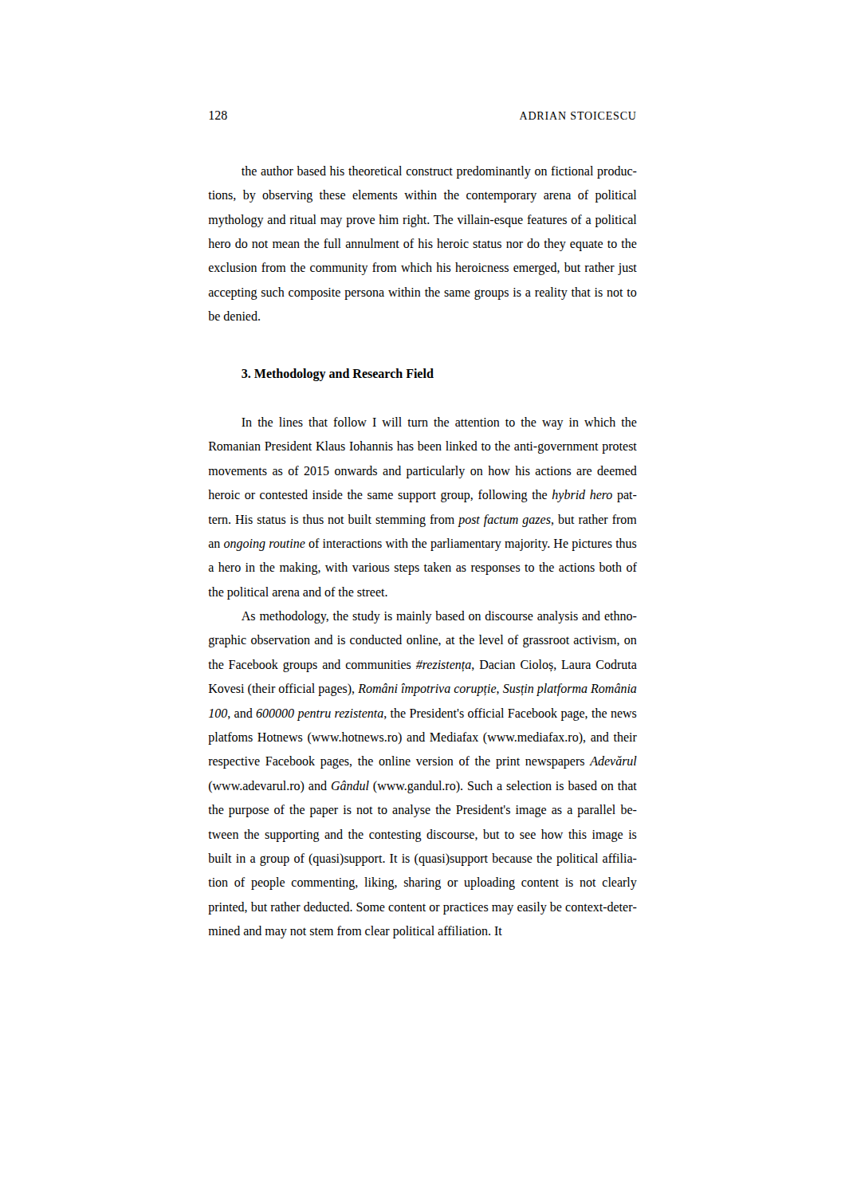128 Adrian Stoicescu
the author based his theoretical construct predominantly on fictional productions, by observing these elements within the contemporary arena of political mythology and ritual may prove him right. The villain-esque features of a political hero do not mean the full annulment of his heroic status nor do they equate to the exclusion from the community from which his heroicness emerged, but rather just accepting such composite persona within the same groups is a reality that is not to be denied.
3. Methodology and Research Field
In the lines that follow I will turn the attention to the way in which the Romanian President Klaus Iohannis has been linked to the anti-government protest movements as of 2015 onwards and particularly on how his actions are deemed heroic or contested inside the same support group, following the hybrid hero pattern. His status is thus not built stemming from post factum gazes, but rather from an ongoing routine of interactions with the parliamentary majority. He pictures thus a hero in the making, with various steps taken as responses to the actions both of the political arena and of the street.
As methodology, the study is mainly based on discourse analysis and ethnographic observation and is conducted online, at the level of grassroot activism, on the Facebook groups and communities #rezistența, Dacian Cioloș, Laura Codruta Kovesi (their official pages), Români împotriva corupție, Susțin platforma România 100, and 600000 pentru rezistenta, the President's official Facebook page, the news platfoms Hotnews (www.hotnews.ro) and Mediafax (www.mediafax.ro), and their respective Facebook pages, the online version of the print newspapers Adevărul (www.adevarul.ro) and Gândul (www.gandul.ro). Such a selection is based on that the purpose of the paper is not to analyse the President's image as a parallel between the supporting and the contesting discourse, but to see how this image is built in a group of (quasi)support. It is (quasi)support because the political affiliation of people commenting, liking, sharing or uploading content is not clearly printed, but rather deducted. Some content or practices may easily be context-determined and may not stem from clear political affiliation. It